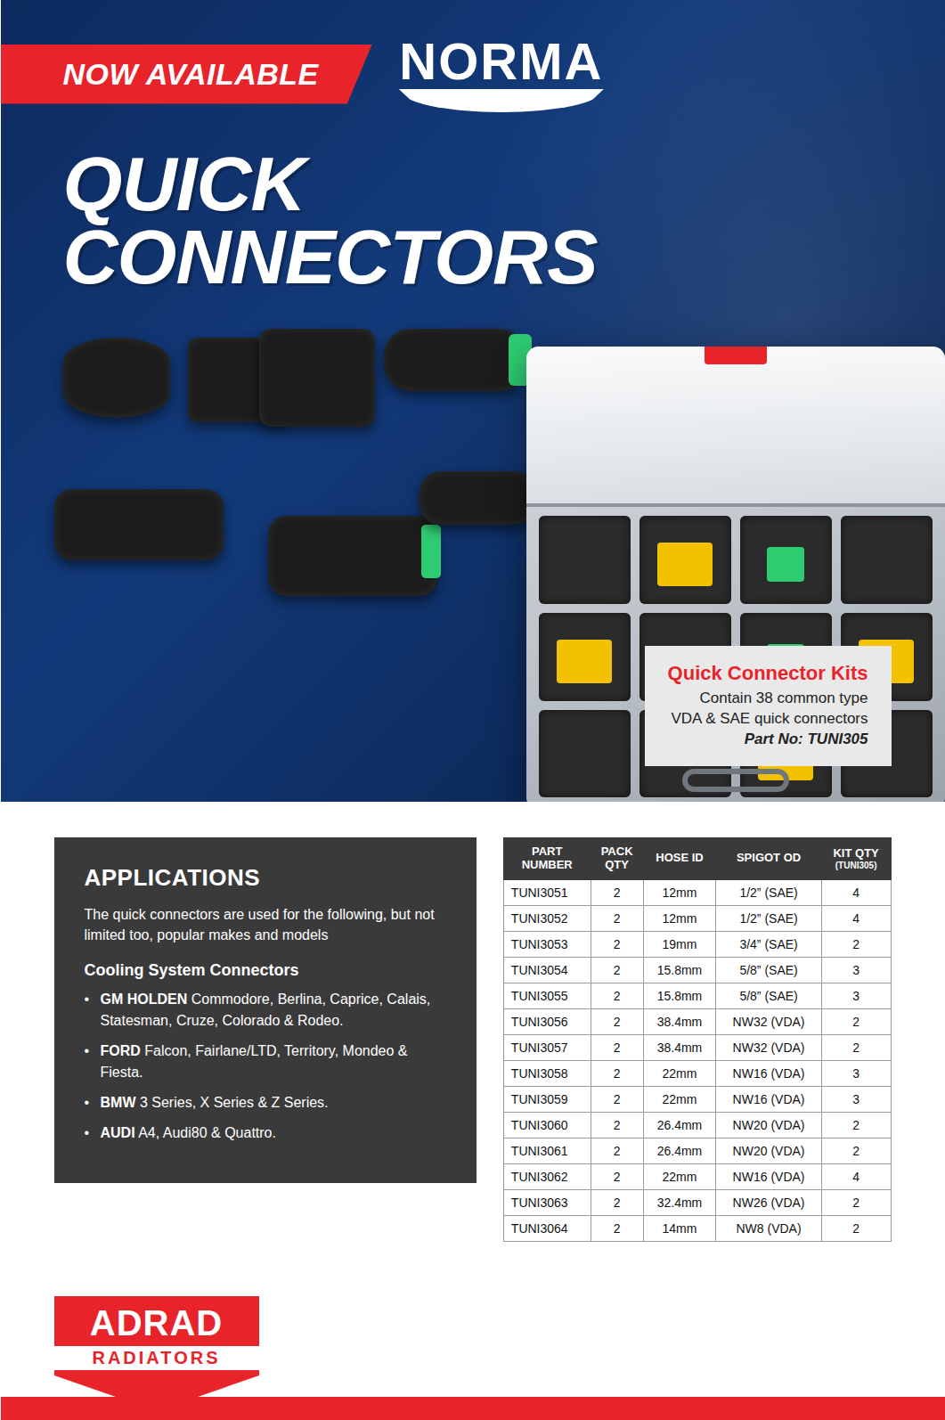Now Available
NORMA
Quick Connectors
Quick Connector Kits
Contain 38 common type
VDA & SAE quick connectors
Part No: TUNI305
Applications
The quick connectors are used for the following, but not limited too, popular makes and models
Cooling System Connectors
GM HOLDEN Commodore, Berlina, Caprice, Calais, Statesman, Cruze, Colorado & Rodeo.
FORD Falcon, Fairlane/LTD, Territory, Mondeo & Fiesta.
BMW 3 Series, X Series & Z Series.
AUDI A4, Audi80 & Quattro.
| PART NUMBER | PACK QTY | HOSE ID | SPIGOT OD | KIT QTY (TUNI305) |
| --- | --- | --- | --- | --- |
| TUNI3051 | 2 | 12mm | 1/2” (SAE) | 4 |
| TUNI3052 | 2 | 12mm | 1/2” (SAE) | 4 |
| TUNI3053 | 2 | 19mm | 3/4” (SAE) | 2 |
| TUNI3054 | 2 | 15.8mm | 5/8” (SAE) | 3 |
| TUNI3055 | 2 | 15.8mm | 5/8” (SAE) | 3 |
| TUNI3056 | 2 | 38.4mm | NW32 (VDA) | 2 |
| TUNI3057 | 2 | 38.4mm | NW32 (VDA) | 2 |
| TUNI3058 | 2 | 22mm | NW16 (VDA) | 3 |
| TUNI3059 | 2 | 22mm | NW16 (VDA) | 3 |
| TUNI3060 | 2 | 26.4mm | NW20 (VDA) | 2 |
| TUNI3061 | 2 | 26.4mm | NW20 (VDA) | 2 |
| TUNI3062 | 2 | 22mm | NW16 (VDA) | 4 |
| TUNI3063 | 2 | 32.4mm | NW26 (VDA) | 2 |
| TUNI3064 | 2 | 14mm | NW8 (VDA) | 2 |
ADRAD
RADIATORS